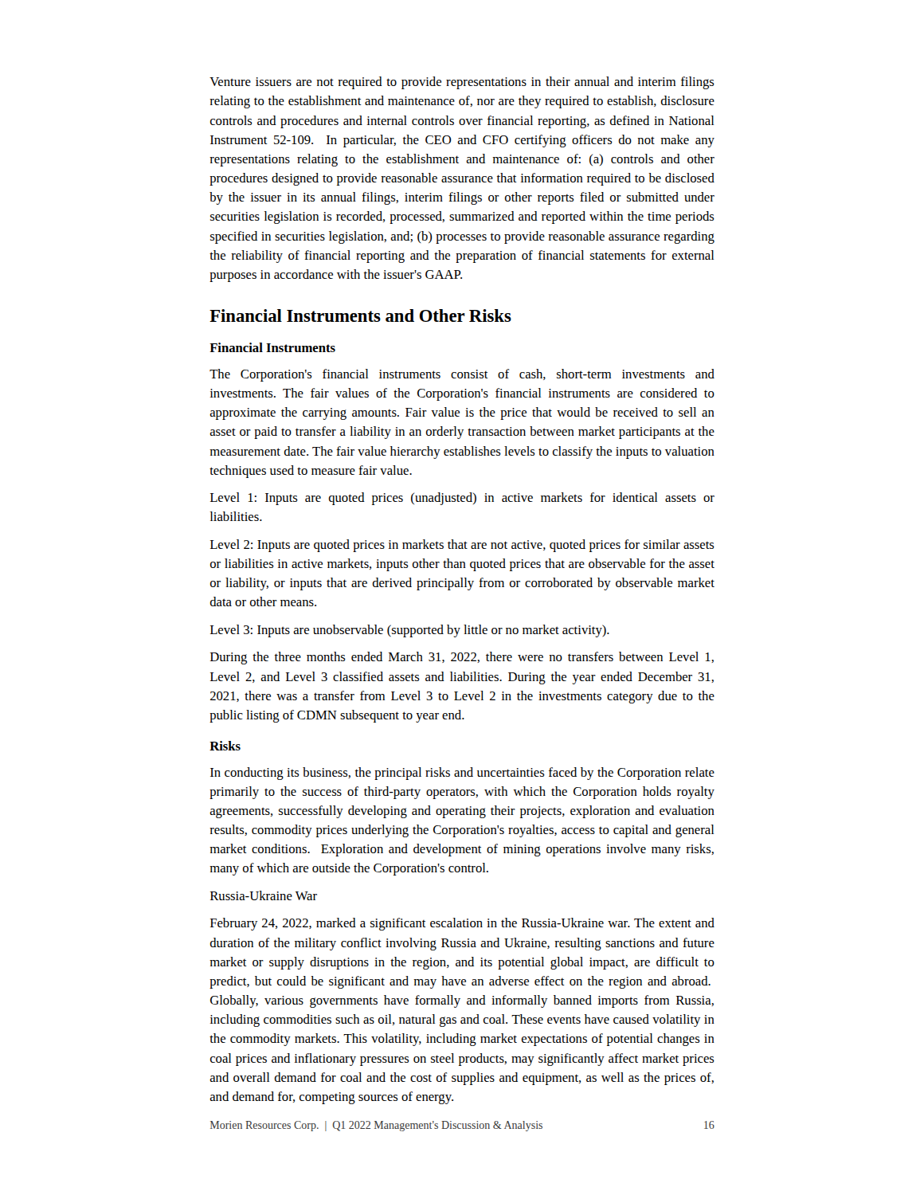Venture issuers are not required to provide representations in their annual and interim filings relating to the establishment and maintenance of, nor are they required to establish, disclosure controls and procedures and internal controls over financial reporting, as defined in National Instrument 52-109. In particular, the CEO and CFO certifying officers do not make any representations relating to the establishment and maintenance of: (a) controls and other procedures designed to provide reasonable assurance that information required to be disclosed by the issuer in its annual filings, interim filings or other reports filed or submitted under securities legislation is recorded, processed, summarized and reported within the time periods specified in securities legislation, and; (b) processes to provide reasonable assurance regarding the reliability of financial reporting and the preparation of financial statements for external purposes in accordance with the issuer's GAAP.
Financial Instruments and Other Risks
Financial Instruments
The Corporation's financial instruments consist of cash, short-term investments and investments. The fair values of the Corporation's financial instruments are considered to approximate the carrying amounts. Fair value is the price that would be received to sell an asset or paid to transfer a liability in an orderly transaction between market participants at the measurement date. The fair value hierarchy establishes levels to classify the inputs to valuation techniques used to measure fair value.
Level 1: Inputs are quoted prices (unadjusted) in active markets for identical assets or liabilities.
Level 2: Inputs are quoted prices in markets that are not active, quoted prices for similar assets or liabilities in active markets, inputs other than quoted prices that are observable for the asset or liability, or inputs that are derived principally from or corroborated by observable market data or other means.
Level 3: Inputs are unobservable (supported by little or no market activity).
During the three months ended March 31, 2022, there were no transfers between Level 1, Level 2, and Level 3 classified assets and liabilities. During the year ended December 31, 2021, there was a transfer from Level 3 to Level 2 in the investments category due to the public listing of CDMN subsequent to year end.
Risks
In conducting its business, the principal risks and uncertainties faced by the Corporation relate primarily to the success of third-party operators, with which the Corporation holds royalty agreements, successfully developing and operating their projects, exploration and evaluation results, commodity prices underlying the Corporation's royalties, access to capital and general market conditions. Exploration and development of mining operations involve many risks, many of which are outside the Corporation's control.
Russia-Ukraine War
February 24, 2022, marked a significant escalation in the Russia-Ukraine war. The extent and duration of the military conflict involving Russia and Ukraine, resulting sanctions and future market or supply disruptions in the region, and its potential global impact, are difficult to predict, but could be significant and may have an adverse effect on the region and abroad. Globally, various governments have formally and informally banned imports from Russia, including commodities such as oil, natural gas and coal. These events have caused volatility in the commodity markets. This volatility, including market expectations of potential changes in coal prices and inflationary pressures on steel products, may significantly affect market prices and overall demand for coal and the cost of supplies and equipment, as well as the prices of, and demand for, competing sources of energy.
Morien Resources Corp. | Q1 2022 Management's Discussion & Analysis
16